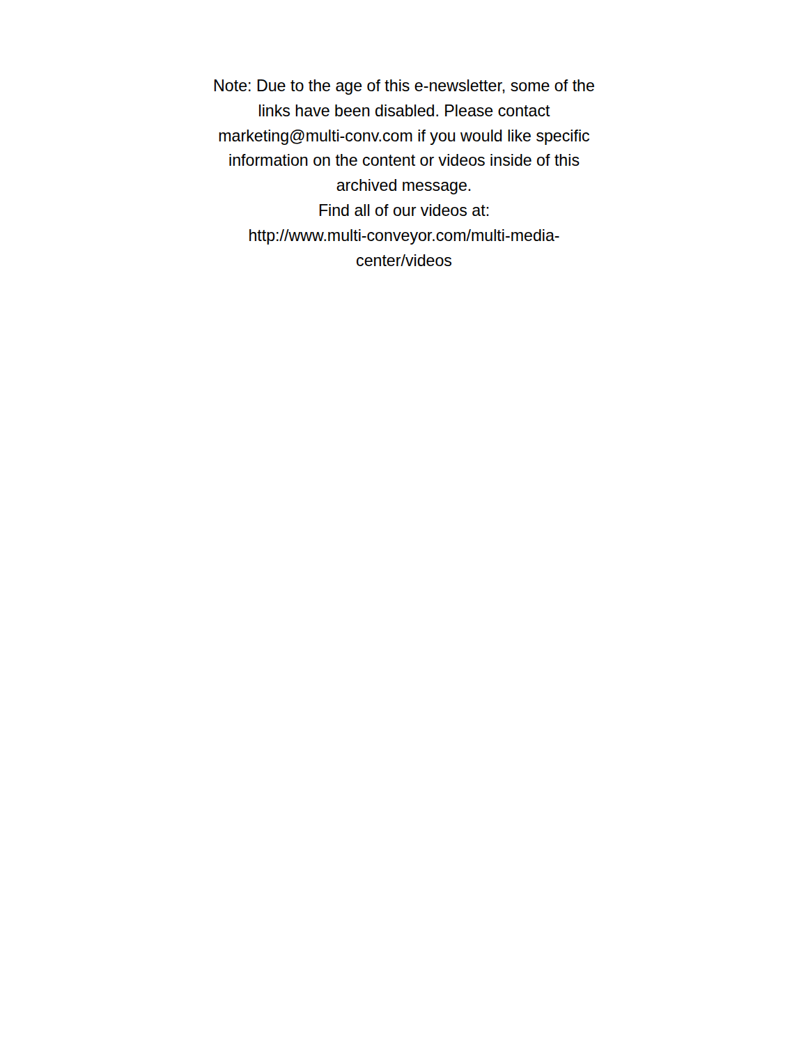Note: Due to the age of this e-newsletter, some of the links have been disabled. Please contact marketing@multi-conv.com if you would like specific information on the content or videos inside of this archived message.
Find all of our videos at:
http://www.multi-conveyor.com/multi-media-center/videos